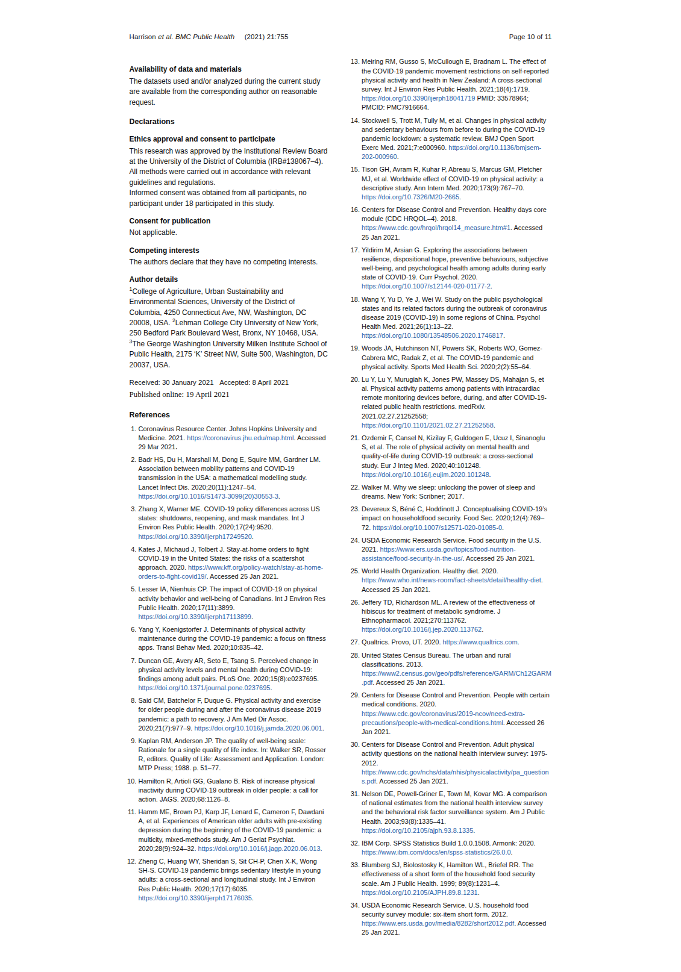Harrison et al. BMC Public Health (2021) 21:755
Page 10 of 11
Availability of data and materials
The datasets used and/or analyzed during the current study are available from the corresponding author on reasonable request.
Declarations
Ethics approval and consent to participate
This research was approved by the Institutional Review Board at the University of the District of Columbia (IRB#138067–4).
All methods were carried out in accordance with relevant guidelines and regulations.
Informed consent was obtained from all participants, no participant under 18 participated in this study.
Consent for publication
Not applicable.
Competing interests
The authors declare that they have no competing interests.
Author details
1College of Agriculture, Urban Sustainability and Environmental Sciences, University of the District of Columbia, 4250 Connecticut Ave, NW, Washington, DC 20008, USA. 2Lehman College City University of New York, 250 Bedford Park Boulevard West, Bronx, NY 10468, USA. 3The George Washington University Milken Institute School of Public Health, 2175 ‘K’ Street NW, Suite 500, Washington, DC 20037, USA.
Received: 30 January 2021 Accepted: 8 April 2021
Published online: 19 April 2021
References
Coronavirus Resource Center. Johns Hopkins University and Medicine. 2021. https://coronavirus.jhu.edu/map.html. Accessed 29 Mar 2021.
Badr HS, Du H, Marshall M, Dong E, Squire MM, Gardner LM. Association between mobility patterns and COVID-19 transmission in the USA: a mathematical modelling study. Lancet Infect Dis. 2020;20(11):1247–54. https://doi.org/10.1016/S1473-3099(20)30553-3.
Zhang X, Warner ME. COVID-19 policy differences across US states: shutdowns, reopening, and mask mandates. Int J Environ Res Public Health. 2020;17(24):9520. https://doi.org/10.3390/ijerph17249520.
Kates J, Michaud J, Tolbert J. Stay-at-home orders to fight COVID-19 in the United States: the risks of a scattershot approach. 2020. https://www.kff.org/policy-watch/stay-at-home-orders-to-fight-covid19/. Accessed 25 Jan 2021.
Lesser IA, Nienhuis CP. The impact of COVID-19 on physical activity behavior and well-being of Canadians. Int J Environ Res Public Health. 2020;17(11):3899. https://doi.org/10.3390/ijerph17113899.
Yang Y, Koenigstorfer J. Determinants of physical activity maintenance during the COVID-19 pandemic: a focus on fitness apps. Transl Behav Med. 2020;10:835–42.
Duncan GE, Avery AR, Seto E, Tsang S. Perceived change in physical activity levels and mental health during COVID-19: findings among adult pairs. PLoS One. 2020;15(8):e0237695. https://doi.org/10.1371/journal.pone.0237695.
Said CM, Batchelor F, Duque G. Physical activity and exercise for older people during and after the coronavirus disease 2019 pandemic: a path to recovery. J Am Med Dir Assoc. 2020;21(7):977–9. https://doi.org/10.1016/j.jamda.2020.06.001.
Kaplan RM, Anderson JP. The quality of well-being scale: Rationale for a single quality of life index. In: Walker SR, Rosser R, editors. Quality of Life: Assessment and Application. London: MTP Press; 1988. p. 51–77.
Hamilton R, Artioli GG, Gualano B. Risk of increase physical inactivity during COVID-19 outbreak in older people: a call for action. JAGS. 2020;68:1126–8.
Hamm ME, Brown PJ, Karp JF, Lenard E, Cameron F, Dawdani A, et al. Experiences of American older adults with pre-existing depression during the beginning of the COVID-19 pandemic: a multicity, mixed-methods study. Am J Geriat Psychiat. 2020;28(9):924–32. https://doi.org/10.1016/j.jagp.2020.06.013.
Zheng C, Huang WY, Sheridan S, Sit CH-P, Chen X-K, Wong SH-S. COVID-19 pandemic brings sedentary lifestyle in young adults: a cross-sectional and longitudinal study. Int J Environ Res Public Health. 2020;17(17):6035. https://doi.org/10.3390/ijerph17176035.
Meiring RM, Gusso S, McCullough E, Bradnam L. The effect of the COVID-19 pandemic movement restrictions on self-reported physical activity and health in New Zealand: A cross-sectional survey. Int J Environ Res Public Health. 2021;18(4):1719. https://doi.org/10.3390/ijerph18041719 PMID: 33578964; PMCID: PMC7916664.
Stockwell S, Trott M, Tully M, et al. Changes in physical activity and sedentary behaviours from before to during the COVID-19 pandemic lockdown: a systematic review. BMJ Open Sport Exerc Med. 2021;7:e000960. https://doi.org/10.1136/bmjsem-202-000960.
Tison GH, Avram R, Kuhar P, Abreau S, Marcus GM, Pletcher MJ, et al. Worldwide effect of COVID-19 on physical activity: a descriptive study. Ann Intern Med. 2020;173(9):767–70. https://doi.org/10.7326/M20-2665.
Centers for Disease Control and Prevention. Healthy days core module (CDC HRQOL–4). 2018. https://www.cdc.gov/hrqol/hrqol14_measure.htm#1. Accessed 25 Jan 2021.
Yildirim M, Arsian G. Exploring the associations between resilience, dispositional hope, preventive behaviours, subjective well-being, and psychological health among adults during early state of COVID-19. Curr Psychol. 2020. https://doi.org/10.1007/s12144-020-01177-2.
Wang Y, Yu D, Ye J, Wei W. Study on the public psychological states and its related factors during the outbreak of coronavirus disease 2019 (COVID-19) in some regions of China. Psychol Health Med. 2021;26(1):13–22. https://doi.org/10.1080/13548506.2020.1746817.
Woods JA, Hutchinson NT, Powers SK, Roberts WO, Gomez-Cabrera MC, Radak Z, et al. The COVID-19 pandemic and physical activity. Sports Med Health Sci. 2020;2(2):55–64.
Lu Y, Lu Y, Murugiah K, Jones PW, Massey DS, Mahajan S, et al. Physical activity patterns among patients with intracardiac remote monitoring devices before, during, and after COVID-19-related public health restrictions. medRxiv. 2021.02.27.21252558; https://doi.org/10.1101/2021.02.27.21252558.
Ozdemir F, Cansel N, Kizilay F, Guldogen E, Ucuz I, Sinanoglu S, et al. The role of physical activity on mental health and quality-of-life during COVID-19 outbreak: a cross-sectional study. Eur J Integ Med. 2020;40:101248. https://doi.org/10.1016/j.eujim.2020.101248.
Walker M. Why we sleep: unlocking the power of sleep and dreams. New York: Scribner; 2017.
Devereux S, Béné C, Hoddinott J. Conceptualising COVID-19’s impact on householdfood security. Food Sec. 2020;12(4):769–72. https://doi.org/10.1007/s12571-020-01085-0.
USDA Economic Research Service. Food security in the U.S. 2021. https://www.ers.usda.gov/topics/food-nutrition-assistance/food-security-in-the-us/. Accessed 25 Jan 2021.
World Health Organization. Healthy diet. 2020. https://www.who.int/news-room/fact-sheets/detail/healthy-diet. Accessed 25 Jan 2021.
Jeffery TD, Richardson ML. A review of the effectiveness of hibiscus for treatment of metabolic syndrome. J Ethnopharmacol. 2021;270:113762. https://doi.org/10.1016/j.jep.2020.113762.
Qualtrics. Provo, UT. 2020. https://www.qualtrics.com.
United States Census Bureau. The urban and rural classifications. 2013. https://www2.census.gov/geo/pdfs/reference/GARM/Ch12GARM.pdf. Accessed 25 Jan 2021.
Centers for Disease Control and Prevention. People with certain medical conditions. 2020. https://www.cdc.gov/coronavirus/2019-ncov/need-extra-precautions/people-with-medical-conditions.html. Accessed 26 Jan 2021.
Centers for Disease Control and Prevention. Adult physical activity questions on the national health interview survey: 1975-2012. https://www.cdc.gov/nchs/data/nhis/physicalactivity/pa_questions.pdf. Accessed 25 Jan 2021.
Nelson DE, Powell-Griner E, Town M, Kovar MG. A comparison of national estimates from the national health interview survey and the behavioral risk factor surveillance system. Am J Public Health. 2003;93(8):1335–41. https://doi.org/10.2105/ajph.93.8.1335.
IBM Corp. SPSS Statistics Build 1.0.0.1508. Armonk: 2020. https://www.ibm.com/docs/en/spss-statistics/26.0.0.
Blumberg SJ, Biolostosky K, Hamilton WL, Briefel RR. The effectiveness of a short form of the household food security scale. Am J Public Health. 1999; 89(8):1231–4. https://doi.org/10.2105/AJPH.89.8.1231.
USDA Economic Research Service. U.S. household food security survey module: six-item short form. 2012. https://www.ers.usda.gov/media/8282/short2012.pdf. Accessed 25 Jan 2021.